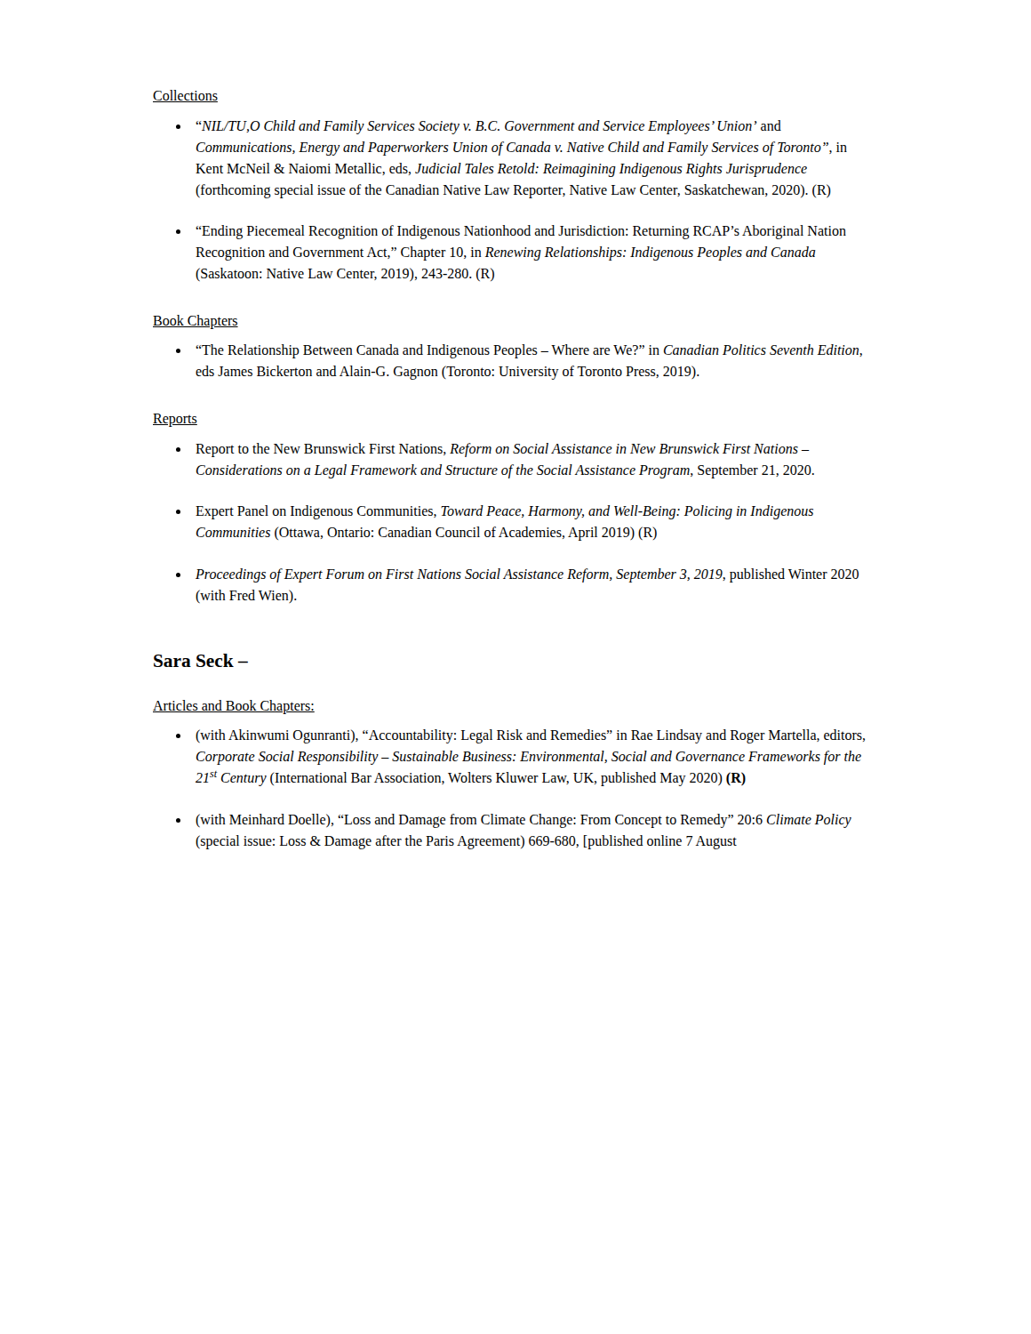Collections
“NIL/TU,O Child and Family Services Society v. B.C. Government and Service Employees’ Union’ and Communications, Energy and Paperworkers Union of Canada v. Native Child and Family Services of Toronto”, in Kent McNeil & Naiomi Metallic, eds, Judicial Tales Retold: Reimagining Indigenous Rights Jurisprudence (forthcoming special issue of the Canadian Native Law Reporter, Native Law Center, Saskatchewan, 2020). (R)
“Ending Piecemeal Recognition of Indigenous Nationhood and Jurisdiction: Returning RCAP’s Aboriginal Nation Recognition and Government Act,” Chapter 10, in Renewing Relationships: Indigenous Peoples and Canada (Saskatoon: Native Law Center, 2019), 243-280. (R)
Book Chapters
“The Relationship Between Canada and Indigenous Peoples – Where are We?” in Canadian Politics Seventh Edition, eds James Bickerton and Alain-G. Gagnon (Toronto: University of Toronto Press, 2019).
Reports
Report to the New Brunswick First Nations, Reform on Social Assistance in New Brunswick First Nations – Considerations on a Legal Framework and Structure of the Social Assistance Program, September 21, 2020.
Expert Panel on Indigenous Communities, Toward Peace, Harmony, and Well-Being: Policing in Indigenous Communities (Ottawa, Ontario: Canadian Council of Academies, April 2019) (R)
Proceedings of Expert Forum on First Nations Social Assistance Reform, September 3, 2019, published Winter 2020 (with Fred Wien).
Sara Seck –
Articles and Book Chapters:
(with Akinwumi Ogunranti), “Accountability: Legal Risk and Remedies” in Rae Lindsay and Roger Martella, editors, Corporate Social Responsibility – Sustainable Business: Environmental, Social and Governance Frameworks for the 21st Century (International Bar Association, Wolters Kluwer Law, UK, published May 2020) (R)
(with Meinhard Doelle), “Loss and Damage from Climate Change: From Concept to Remedy” 20:6 Climate Policy (special issue: Loss & Damage after the Paris Agreement) 669-680, [published online 7 August